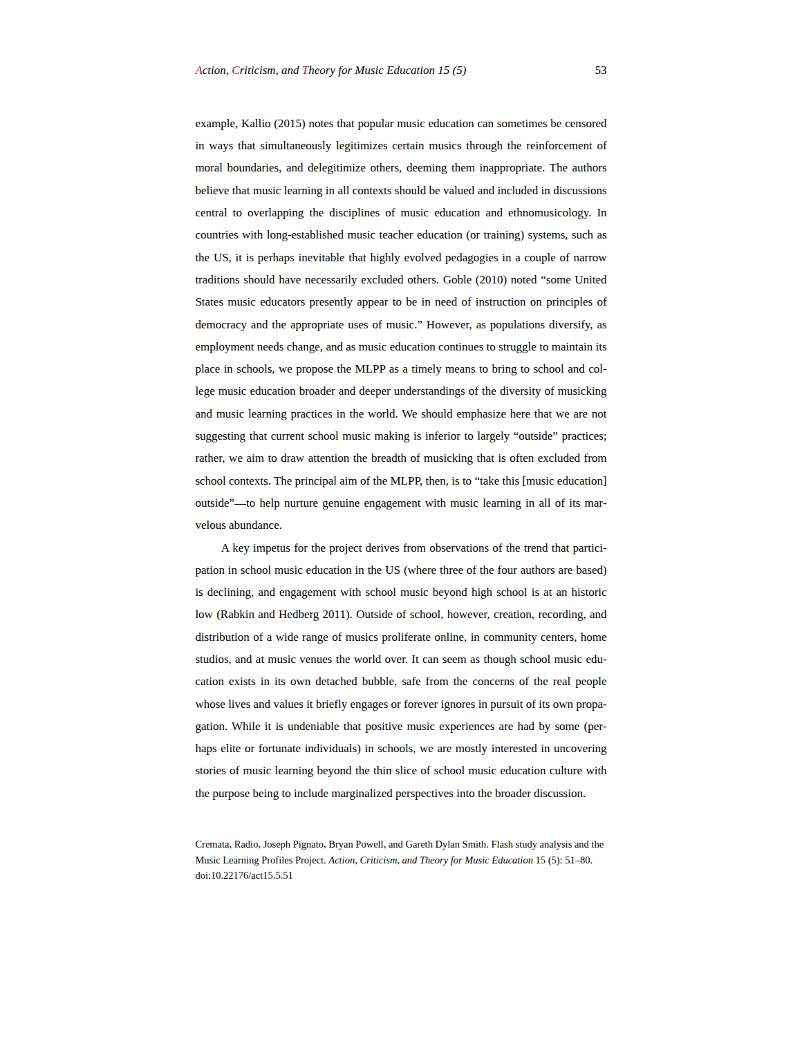Action, Criticism, and Theory for Music Education 15 (5)
53
example, Kallio (2015) notes that popular music education can sometimes be censored in ways that simultaneously legitimizes certain musics through the reinforcement of moral boundaries, and delegitimize others, deeming them inappropriate. The authors believe that music learning in all contexts should be valued and included in discussions central to overlapping the disciplines of music education and ethnomusicology. In countries with long-established music teacher education (or training) systems, such as the US, it is perhaps inevitable that highly evolved pedagogies in a couple of narrow traditions should have necessarily excluded others. Goble (2010) noted “some United States music educators presently appear to be in need of instruction on principles of democracy and the appropriate uses of music.” However, as populations diversify, as employment needs change, and as music education continues to struggle to maintain its place in schools, we propose the MLPP as a timely means to bring to school and college music education broader and deeper understandings of the diversity of musicking and music learning practices in the world. We should emphasize here that we are not suggesting that current school music making is inferior to largely “outside” practices; rather, we aim to draw attention the breadth of musicking that is often excluded from school contexts. The principal aim of the MLPP, then, is to “take this [music education] outside”—to help nurture genuine engagement with music learning in all of its marvelous abundance.
A key impetus for the project derives from observations of the trend that participation in school music education in the US (where three of the four authors are based) is declining, and engagement with school music beyond high school is at an historic low (Rabkin and Hedberg 2011). Outside of school, however, creation, recording, and distribution of a wide range of musics proliferate online, in community centers, home studios, and at music venues the world over. It can seem as though school music education exists in its own detached bubble, safe from the concerns of the real people whose lives and values it briefly engages or forever ignores in pursuit of its own propagation. While it is undeniable that positive music experiences are had by some (perhaps elite or fortunate individuals) in schools, we are mostly interested in uncovering stories of music learning beyond the thin slice of school music education culture with the purpose being to include marginalized perspectives into the broader discussion.
Cremata, Radio, Joseph Pignato, Bryan Powell, and Gareth Dylan Smith. Flash study analysis and the Music Learning Profiles Project. Action, Criticism, and Theory for Music Education 15 (5): 51–80. doi:10.22176/act15.5.51